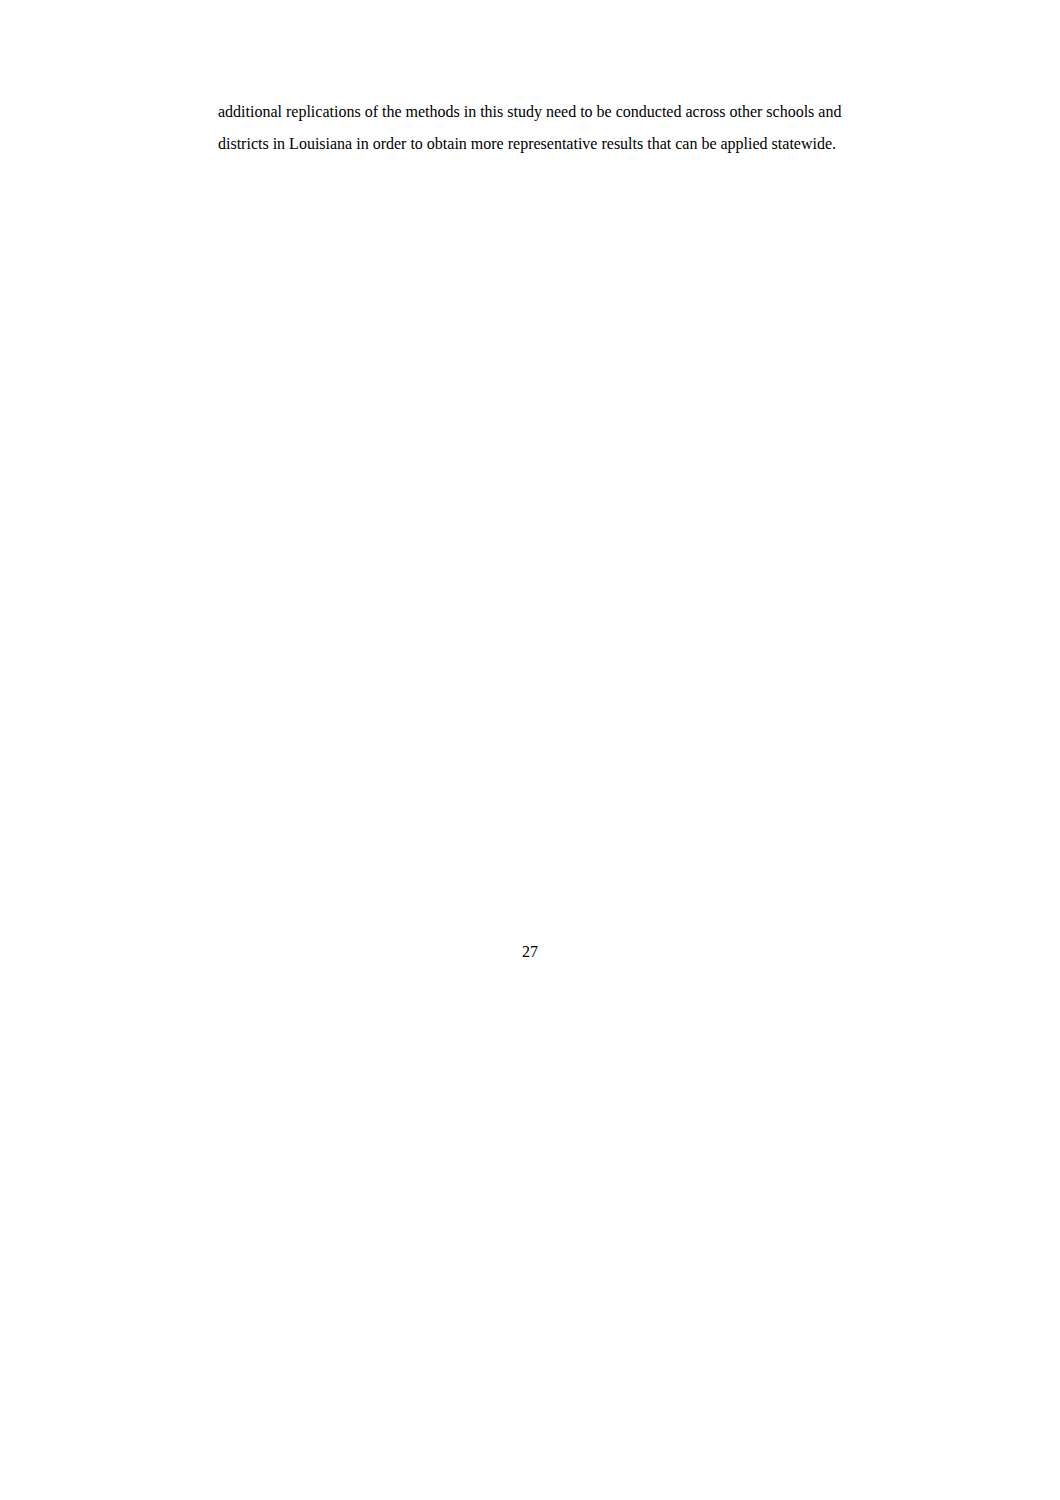additional replications of the methods in this study need to be conducted across other schools and districts in Louisiana in order to obtain more representative results that can be applied statewide.
27